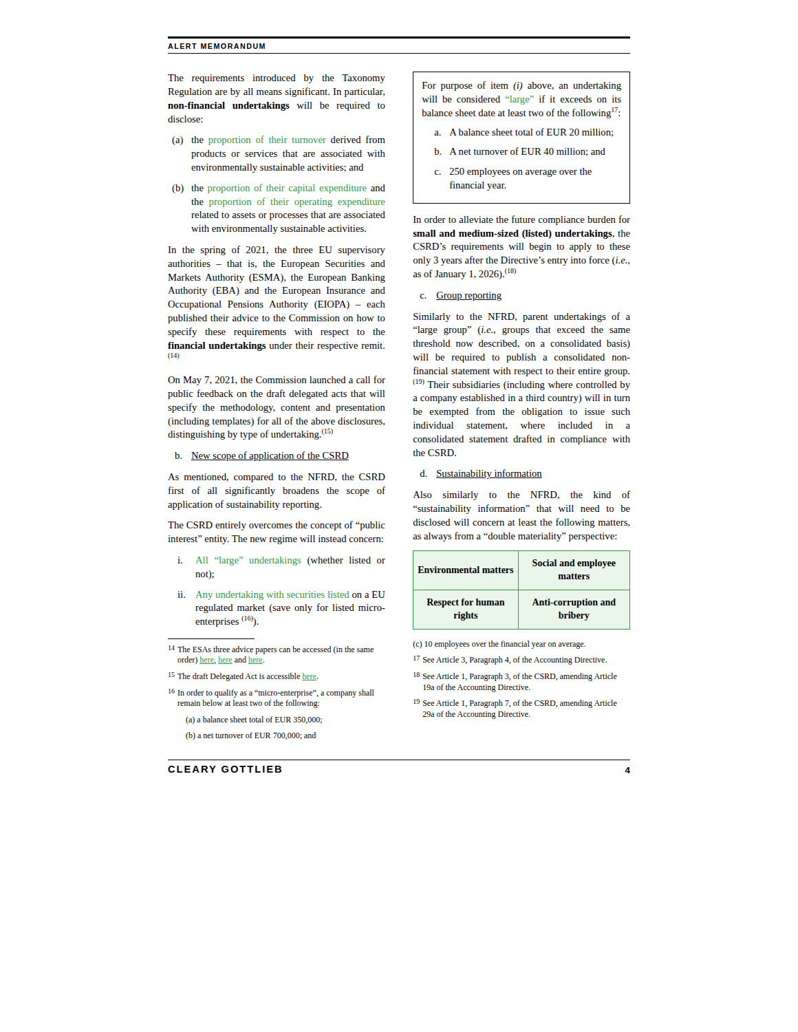ALERT MEMORANDUM
The requirements introduced by the Taxonomy Regulation are by all means significant. In particular, non-financial undertakings will be required to disclose:
(a) the proportion of their turnover derived from products or services that are associated with environmentally sustainable activities; and
(b) the proportion of their capital expenditure and the proportion of their operating expenditure related to assets or processes that are associated with environmentally sustainable activities.
In the spring of 2021, the three EU supervisory authorities – that is, the European Securities and Markets Authority (ESMA), the European Banking Authority (EBA) and the European Insurance and Occupational Pensions Authority (EIOPA) – each published their advice to the Commission on how to specify these requirements with respect to the financial undertakings under their respective remit. (14)
On May 7, 2021, the Commission launched a call for public feedback on the draft delegated acts that will specify the methodology, content and presentation (including templates) for all of the above disclosures, distinguishing by type of undertaking.(15)
b. New scope of application of the CSRD
As mentioned, compared to the NFRD, the CSRD first of all significantly broadens the scope of application of sustainability reporting.
The CSRD entirely overcomes the concept of “public interest” entity. The new regime will instead concern:
i. All “large” undertakings (whether listed or not);
ii. Any undertaking with securities listed on a EU regulated market (save only for listed micro-enterprises (16)).
14 The ESAs three advice papers can be accessed (in the same order) here, here and here.
15 The draft Delegated Act is accessible here.
16 In order to qualify as a “micro-enterprise”, a company shall remain below at least two of the following:
(a) a balance sheet total of EUR 350,000;
(b) a net turnover of EUR 700,000; and
For purpose of item (i) above, an undertaking will be considered “large” if it exceeds on its balance sheet date at least two of the following17:
a. A balance sheet total of EUR 20 million;
b. A net turnover of EUR 40 million; and
c. 250 employees on average over the financial year.
In order to alleviate the future compliance burden for small and medium-sized (listed) undertakings, the CSRD’s requirements will begin to apply to these only 3 years after the Directive’s entry into force (i.e., as of January 1, 2026).(18)
c. Group reporting
Similarly to the NFRD, parent undertakings of a “large group” (i.e., groups that exceed the same threshold now described, on a consolidated basis) will be required to publish a consolidated non-financial statement with respect to their entire group. (19) Their subsidiaries (including where controlled by a company established in a third country) will in turn be exempted from the obligation to issue such individual statement, where included in a consolidated statement drafted in compliance with the CSRD.
d. Sustainability information
Also similarly to the NFRD, the kind of “sustainability information” that will need to be disclosed will concern at least the following matters, as always from a “double materiality” perspective:
| Environmental matters | Social and employee matters |
| Respect for human rights | Anti-corruption and bribery |
(c) 10 employees over the financial year on average.
17 See Article 3, Paragraph 4, of the Accounting Directive.
18 See Article 1, Paragraph 3, of the CSRD, amending Article 19a of the Accounting Directive.
19 See Article 1, Paragraph 7, of the CSRD, amending Article 29a of the Accounting Directive.
CLEARY GOTTLIEB
4